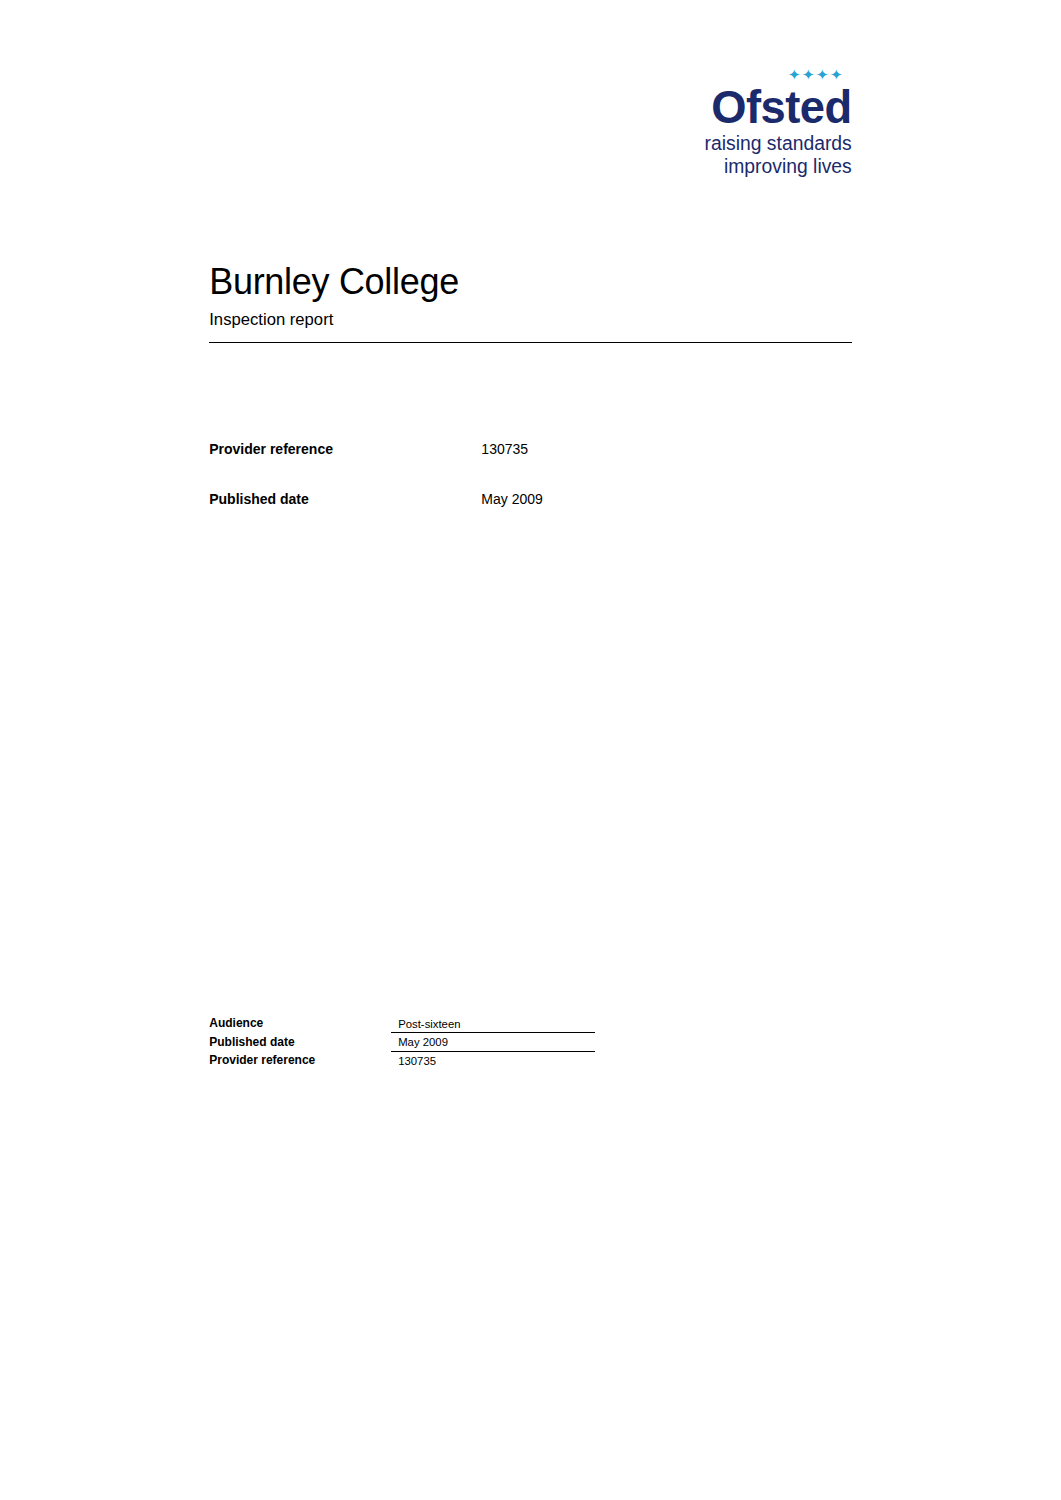✦✦✦✦
Ofsted
raising standards
improving lives
Burnley College
Inspection report
Provider reference
130735
Published date
May 2009
| Audience | Post-sixteen |
| Published date | May 2009 |
| Provider reference | 130735 |